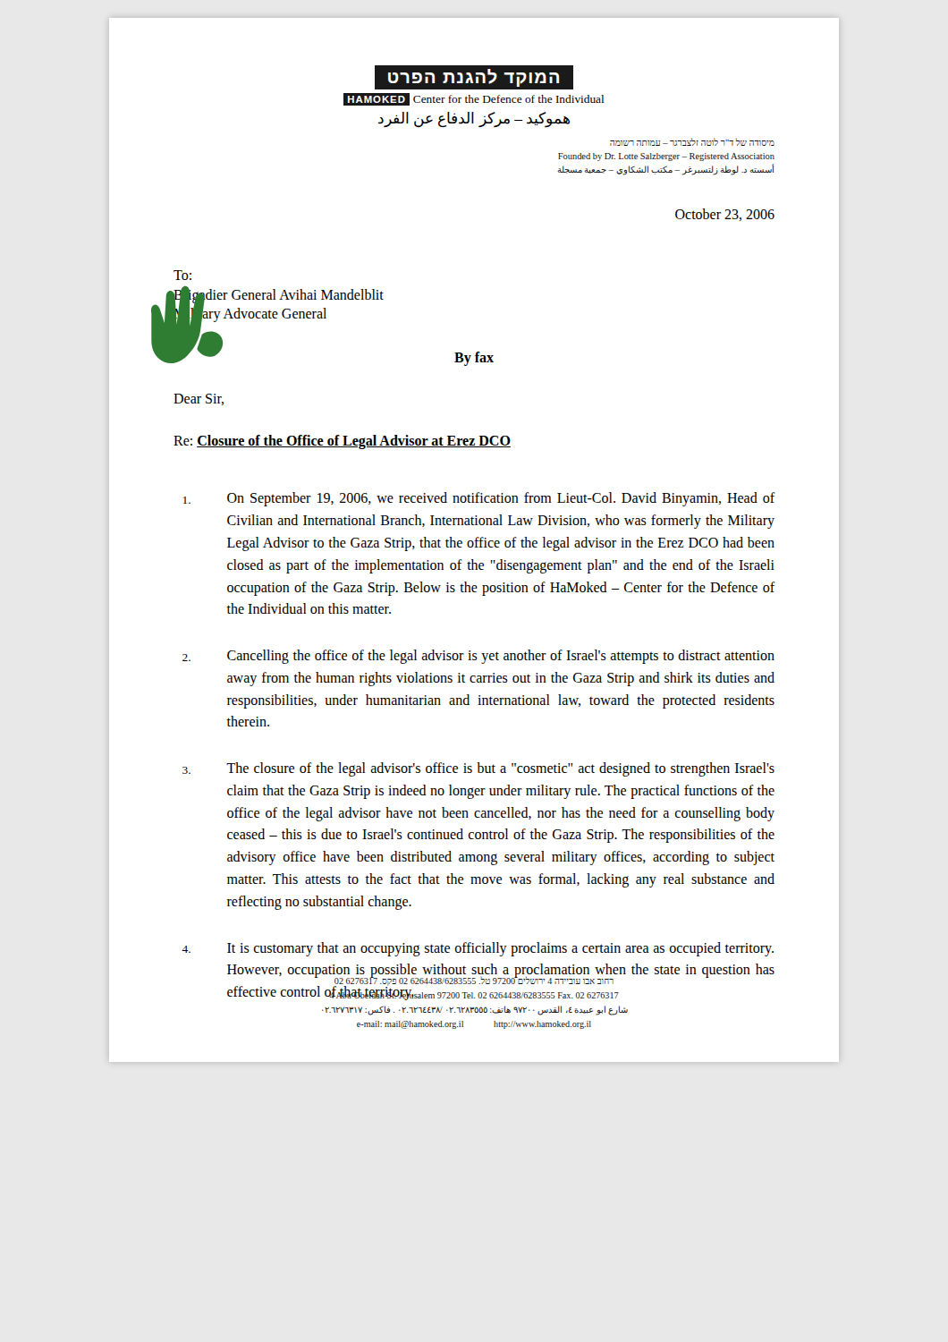המוקד להגנת הפרט
HAMOKED Center for the Defence of the Individual
هموكيد – مركز الدفاع عن الفرد
מיסודה של ד"ר לוטה זלצברגר – עמותה רשומה
Founded by Dr. Lotte Salzberger – Registered Association
أسسته د. لوطة زلتسبرغر – مكتب الشكاوي – جمعية مسجلة
October 23, 2006
To:
Brigadier General Avihai Mandelblit
Military Advocate General
By fax
Dear Sir,
Re: Closure of the Office of Legal Advisor at Erez DCO
On September 19, 2006, we received notification from Lieut-Col. David Binyamin, Head of Civilian and International Branch, International Law Division, who was formerly the Military Legal Advisor to the Gaza Strip, that the office of the legal advisor in the Erez DCO had been closed as part of the implementation of the "disengagement plan" and the end of the Israeli occupation of the Gaza Strip. Below is the position of HaMoked – Center for the Defence of the Individual on this matter.
Cancelling the office of the legal advisor is yet another of Israel's attempts to distract attention away from the human rights violations it carries out in the Gaza Strip and shirk its duties and responsibilities, under humanitarian and international law, toward the protected residents therein.
The closure of the legal advisor's office is but a "cosmetic" act designed to strengthen Israel's claim that the Gaza Strip is indeed no longer under military rule. The practical functions of the office of the legal advisor have not been cancelled, nor has the need for a counselling body ceased – this is due to Israel's continued control of the Gaza Strip. The responsibilities of the advisory office have been distributed among several military offices, according to subject matter. This attests to the fact that the move was formal, lacking any real substance and reflecting no substantial change.
It is customary that an occupying state officially proclaims a certain area as occupied territory. However, occupation is possible without such a proclamation when the state in question has effective control of that territory.
רחוב אבו עוביידה 4 ירושלים 97200 טל. 6264438/6283555 02 פקס. 6276317 02
4 Abu Obeidah St. Jerusalem 97200 Tel. 02 6264438/6283555 Fax. 02 6276317
شارع ابو عبيدة ٤، القدس ٩٧٢٠٠ هاتف: ٠٢.٦٢٨٣٥٥٥ /٠٢.٦٢٦٤٤٣٨ . فاكس: ٠٢.٦٢٧٦٣١٧
e-mail: mail@hamoked.org.il http://www.hamoked.org.il